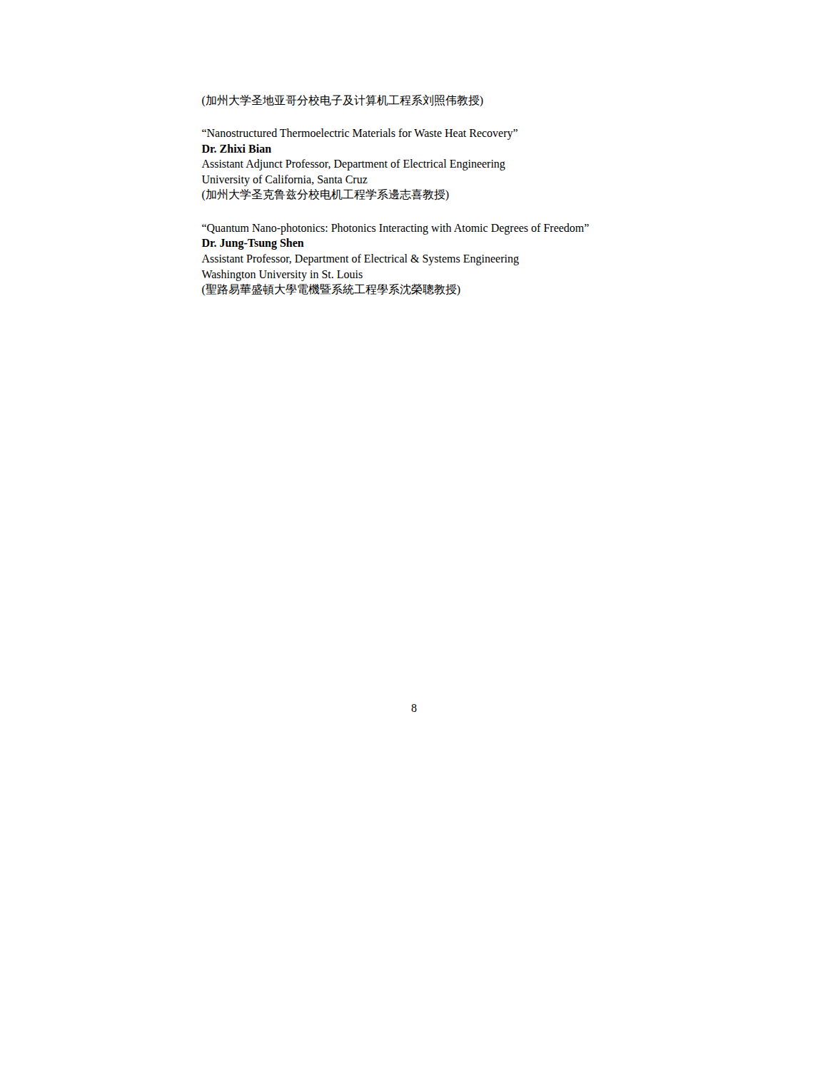(加州大学圣地亚哥分校电子及计算机工程系刘照伟教授)
“Nanostructured Thermoelectric Materials for Waste Heat Recovery”
Dr. Zhixi Bian
Assistant Adjunct Professor, Department of Electrical Engineering
University of California, Santa Cruz
(加州大学圣克鲁兹分校电机工程学系邊志喜教授)
“Quantum Nano-photonics: Photonics Interacting with Atomic Degrees of Freedom”
Dr. Jung-Tsung Shen
Assistant Professor, Department of Electrical & Systems Engineering
Washington University in St. Louis
(聖路易華盛頓大學電機暨系統工程學系沈榮聰教授)
8